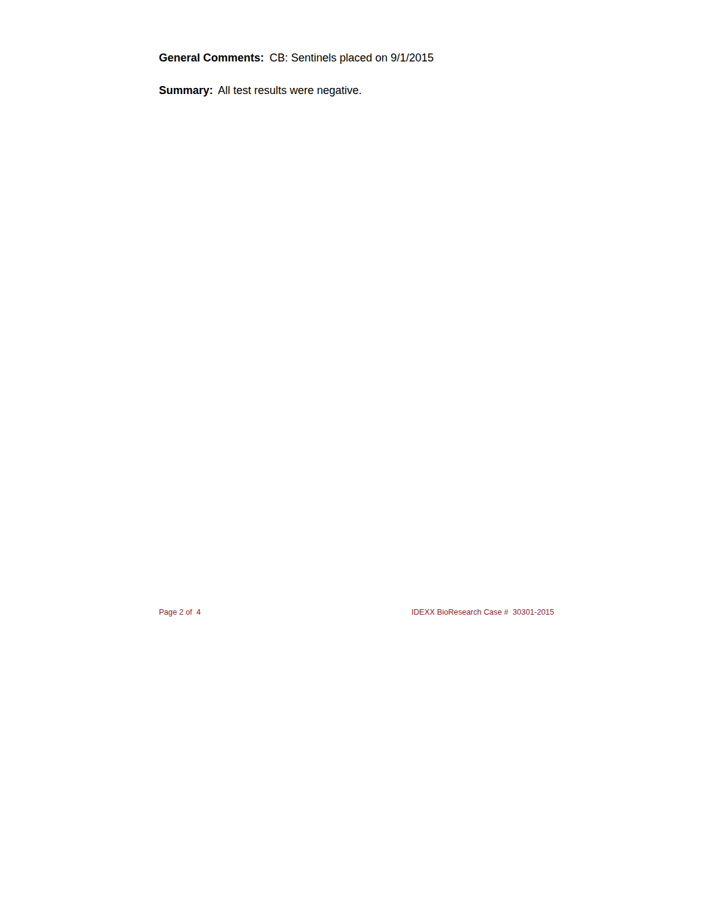General Comments: CB: Sentinels placed on 9/1/2015
Summary: All test results were negative.
Page 2 of 4 IDEXX BioResearch Case # 30301-2015